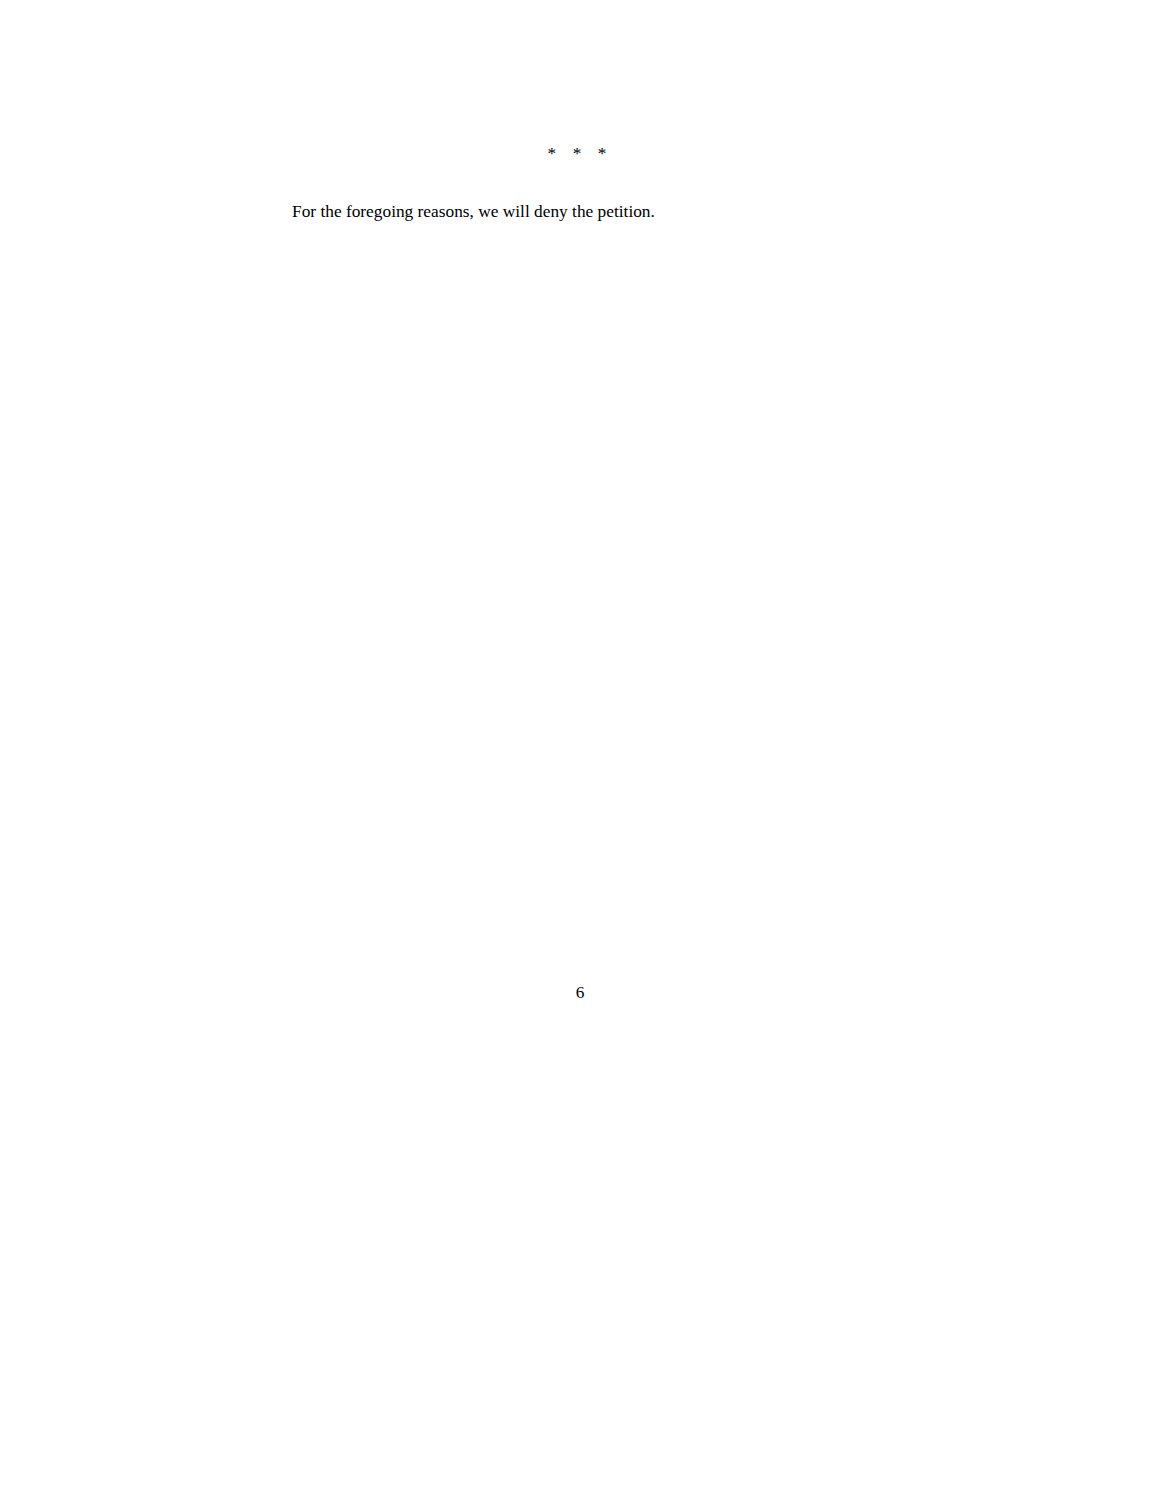* * *
For the foregoing reasons, we will deny the petition.
6